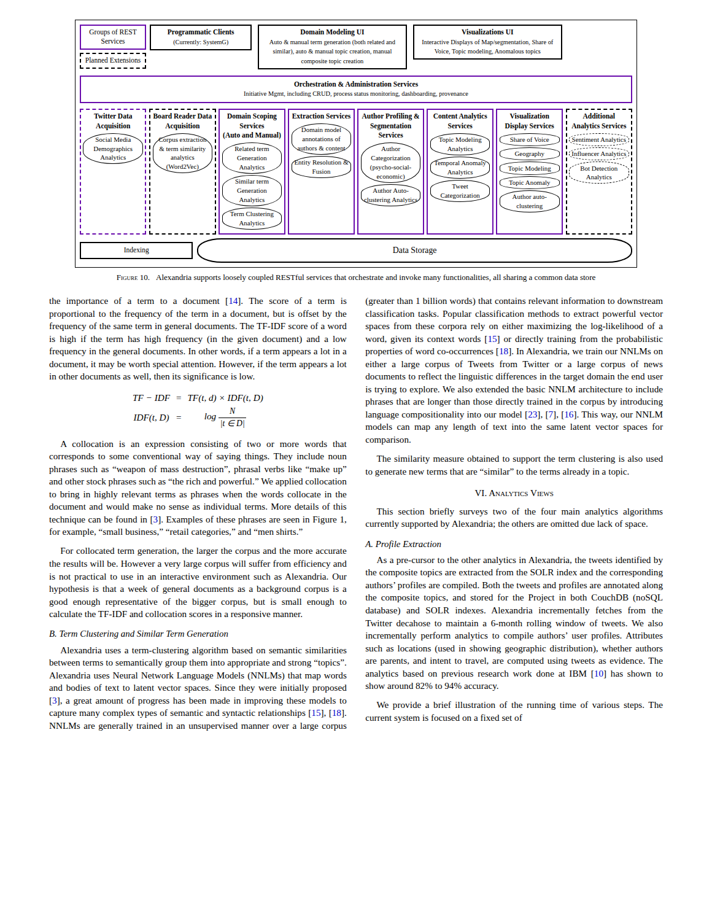Groups of REST Services
Planned Extensions
Programmatic Clients
(Currently: SystemG)
Domain Modeling UI
Auto & manual term generation (both related and similar), auto & manual topic creation, manual composite topic creation
Visualizations UI
Interactive Displays of Map/segmentation, Share of Voice, Topic modeling, Anomalous topics
Orchestration & Administration Services
Initiative Mgmt, including CRUD, process status monitoring, dashboarding, provenance
Twitter Data Acquisition Social Media Demographics Analytics
Board Reader Data Acquisition Corpus extraction & term similarity analytics (Word2Vec)
Domain Scoping Services
(Auto and Manual) Related term Generation Analytics Similar term Generation Analytics Term Clustering Analytics
Extraction Services Domain model annotations of authors & content Entity Resolution & Fusion
Author Profiling & Segmentation Services Author Categorization (psycho-social-economic) Author Auto-clustering Analytics
Content Analytics Services Topic Modeling Analytics Temporal Anomaly Analytics Tweet Categorization
Visualization Display Services Share of Voice Geography Topic Modeling Topic Anomaly Author auto-clustering
Additional Analytics Services Sentiment Analytics Influencer Analytics Bot Detection Analytics
Indexing
Data Storage
Figure 10. Alexandria supports loosely coupled RESTful services that orchestrate and invoke many functionalities, all sharing a common data store
the importance of a term to a document [14]. The score of a term is proportional to the frequency of the term in a document, but is offset by the frequency of the same term in general documents. The TF-IDF score of a word is high if the term has high frequency (in the given document) and a low frequency in the general documents. In other words, if a term appears a lot in a document, it may be worth special attention. However, if the term appears a lot in other documents as well, then its significance is low.
| TF − IDF | = | TF(t, d) × IDF(t, D) |
| IDF(t, D) | = | log N /t ∈ D/ |
A collocation is an expression consisting of two or more words that corresponds to some conventional way of saying things. They include noun phrases such as “weapon of mass destruction”, phrasal verbs like “make up” and other stock phrases such as “the rich and powerful.” We applied collocation to bring in highly relevant terms as phrases when the words collocate in the document and would make no sense as individual terms. More details of this technique can be found in [3]. Examples of these phrases are seen in Figure 1, for example, “small business,” “retail categories,” and “men shirts.”
For collocated term generation, the larger the corpus and the more accurate the results will be. However a very large corpus will suffer from efficiency and is not practical to use in an interactive environment such as Alexandria. Our hypothesis is that a week of general documents as a background corpus is a good enough representative of the bigger corpus, but is small enough to calculate the TF-IDF and collocation scores in a responsive manner.
B. Term Clustering and Similar Term Generation
Alexandria uses a term-clustering algorithm based on semantic similarities between terms to semantically group them into appropriate and strong “topics”. Alexandria uses Neural Network Language Models (NNLMs) that map words and bodies of text to latent vector spaces. Since they were initially proposed [3], a great amount of progress has been made in improving these models to capture many complex types of semantic and syntactic relationships [15], [18]. NNLMs are generally trained in an unsupervised manner over a large corpus (greater than 1 billion words) that contains relevant information to downstream classification tasks. Popular classification methods to extract powerful vector spaces from these corpora rely on either maximizing the log-likelihood of a word, given its context words [15] or directly training from the probabilistic properties of word co-occurrences [18]. In Alexandria, we train our NNLMs on either a large corpus of Tweets from Twitter or a large corpus of news documents to reflect the linguistic differences in the target domain the end user is trying to explore. We also extended the basic NNLM architecture to include phrases that are longer than those directly trained in the corpus by introducing language compositionality into our model [23], [7], [16]. This way, our NNLM models can map any length of text into the same latent vector spaces for comparison.
The similarity measure obtained to support the term clustering is also used to generate new terms that are “similar” to the terms already in a topic.
VI. Analytics Views
This section briefly surveys two of the four main analytics algorithms currently supported by Alexandria; the others are omitted due lack of space.
A. Profile Extraction
As a pre-cursor to the other analytics in Alexandria, the tweets identified by the composite topics are extracted from the SOLR index and the corresponding authors’ profiles are compiled. Both the tweets and profiles are annotated along the composite topics, and stored for the Project in both CouchDB (noSQL database) and SOLR indexes. Alexandria incrementally fetches from the Twitter decahose to maintain a 6-month rolling window of tweets. We also incrementally perform analytics to compile authors’ user profiles. Attributes such as locations (used in showing geographic distribution), whether authors are parents, and intent to travel, are computed using tweets as evidence. The analytics based on previous research work done at IBM [10] has shown to show around 82% to 94% accuracy.
We provide a brief illustration of the running time of various steps. The current system is focused on a fixed set of